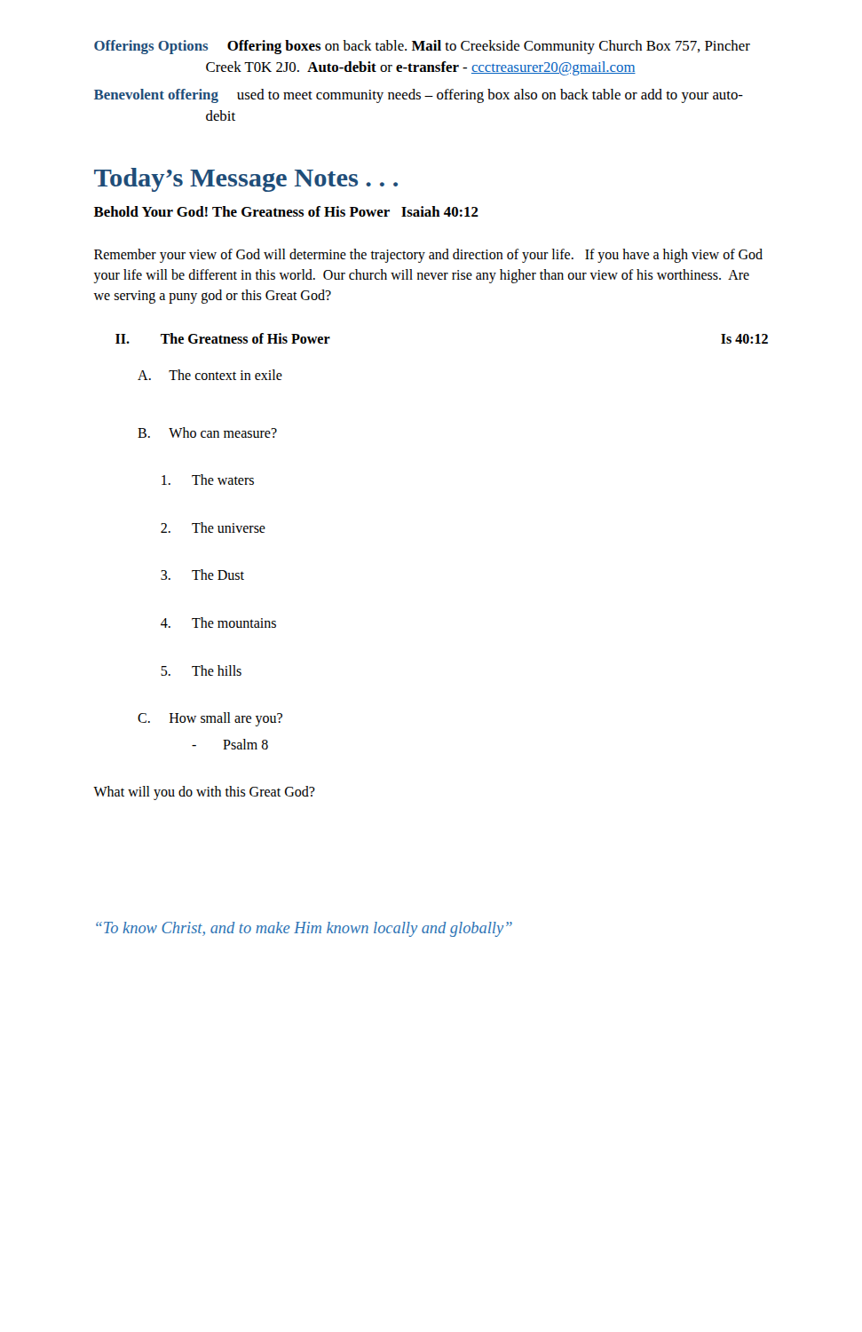Offerings Options Offering boxes on back table. Mail to Creekside Community Church Box 757, Pincher Creek T0K 2J0. Auto-debit or e-transfer - ccctreasurer20@gmail.com
Benevolent offering used to meet community needs – offering box also on back table or add to your auto-debit
Today’s Message Notes . . .
Behold Your God! The Greatness of His Power Isaiah 40:12
Remember your view of God will determine the trajectory and direction of your life. If you have a high view of God your life will be different in this world. Our church will never rise any higher than our view of his worthiness. Are we serving a puny god or this Great God?
II. The Greatness of His Power Is 40:12
A. The context in exile
B. Who can measure?
1. The waters
2. The universe
3. The Dust
4. The mountains
5. The hills
C. How small are you?
- Psalm 8
What will you do with this Great God?
“To know Christ, and to make Him known locally and globally”